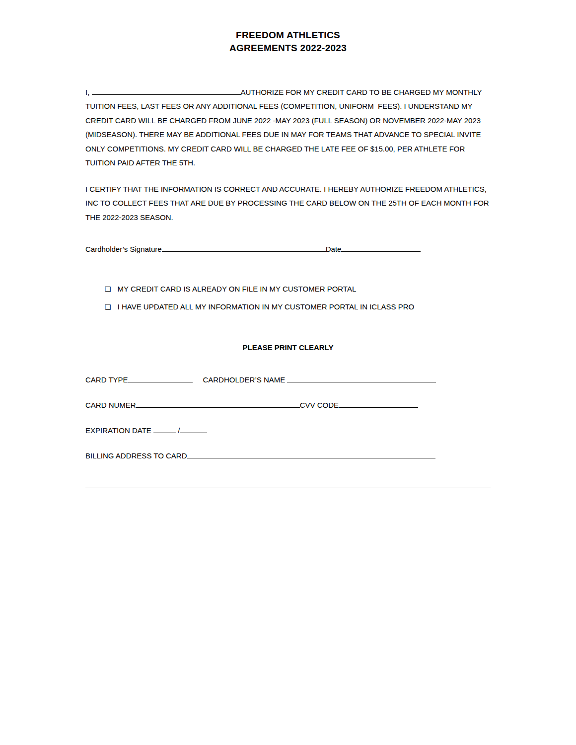FREEDOM ATHLETICS
AGREEMENTS 2022-2023
I, AUTHORIZE FOR MY CREDIT CARD TO BE CHARGED MY MONTHLY TUITION FEES, LAST FEES OR ANY ADDITIONAL FEES (COMPETITION, UNIFORM FEES). I UNDERSTAND MY CREDIT CARD WILL BE CHARGED FROM JUNE 2022 -MAY 2023 (FULL SEASON) OR NOVEMBER 2022-MAY 2023 (MIDSEASON). THERE MAY BE ADDITIONAL FEES DUE IN MAY FOR TEAMS THAT ADVANCE TO SPECIAL INVITE ONLY COMPETITIONS. MY CREDIT CARD WILL BE CHARGED THE LATE FEE OF $15.00, PER ATHLETE FOR TUITION PAID AFTER THE 5TH.
I CERTIFY THAT THE INFORMATION IS CORRECT AND ACCURATE. I HEREBY AUTHORIZE FREEDOM ATHLETICS, INC TO COLLECT FEES THAT ARE DUE BY PROCESSING THE CARD BELOW ON THE 25TH OF EACH MONTH FOR THE 2022-2023 SEASON.
Cardholder’s Signature Date
MY CREDIT CARD IS ALREADY ON FILE IN MY CUSTOMER PORTAL
I HAVE UPDATED ALL MY INFORMATION IN MY CUSTOMER PORTAL IN ICLASS PRO
PLEASE PRINT CLEARLY
CARD TYPE CARDHOLDER’S NAME
CARD NUMER CVV CODE
EXPIRATION DATE /
BILLING ADDRESS TO CARD